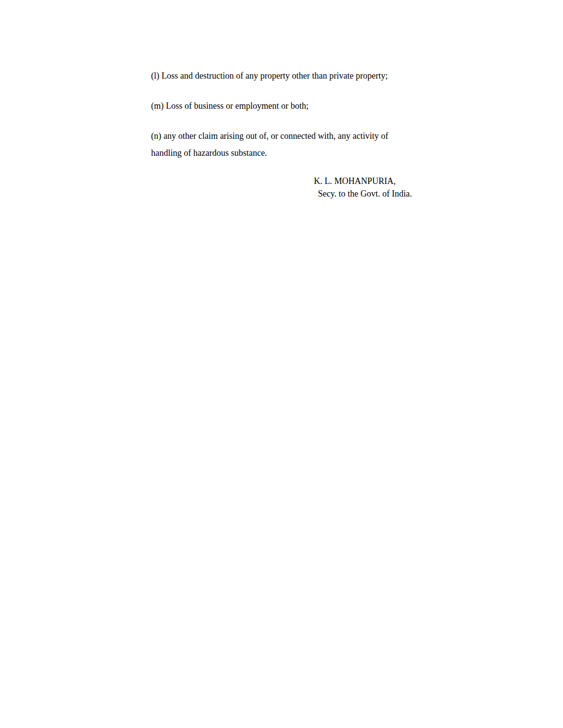(l) Loss and destruction of any property other than private property;
(m) Loss of business or employment or both;
(n) any other claim arising out of, or connected with, any activity of handling of hazardous substance.
K. L. MOHANPURIA, Secy. to the Govt. of India.